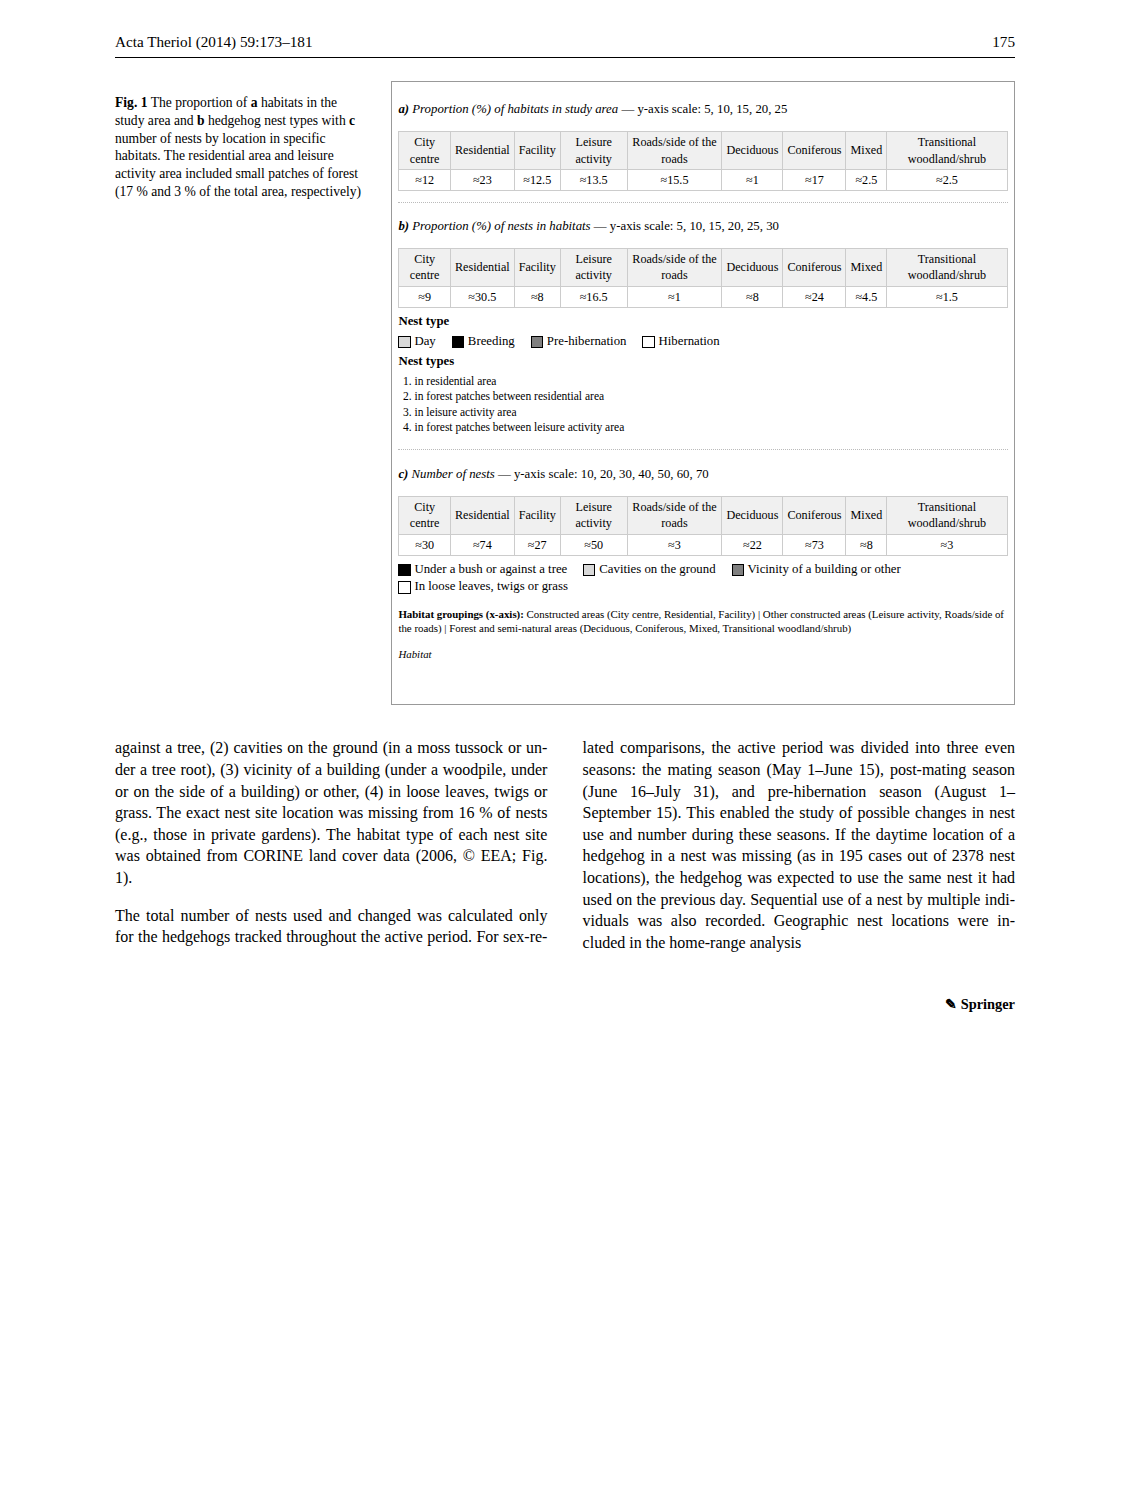Acta Theriol (2014) 59:173–181 175
Fig. 1 The proportion of a habitats in the study area and b hedgehog nest types with c number of nests by location in specific habitats. The residential area and leisure activity area included small patches of forest (17 % and 3 % of the total area, respectively)
a) Proportion (%) of habitats in study area — y-axis scale: 5, 10, 15, 20, 25
| City centre | Residential | Facility | Leisure activity | Roads/side of the roads | Deciduous | Coniferous | Mixed | Transitional woodland/shrub |
| --- | --- | --- | --- | --- | --- | --- | --- | --- |
| ≈12 | ≈23 | ≈12.5 | ≈13.5 | ≈15.5 | ≈1 | ≈17 | ≈2.5 | ≈2.5 |
b) Proportion (%) of nests in habitats — y-axis scale: 5, 10, 15, 20, 25, 30
| City centre | Residential | Facility | Leisure activity | Roads/side of the roads | Deciduous | Coniferous | Mixed | Transitional woodland/shrub |
| --- | --- | --- | --- | --- | --- | --- | --- | --- |
| ≈9 | ≈30.5 | ≈8 | ≈16.5 | ≈1 | ≈8 | ≈24 | ≈4.5 | ≈1.5 |
Nest type
Day
Breeding
Pre-hibernation
Hibernation
Nest types
in residential area
in forest patches between residential area
in leisure activity area
in forest patches between leisure activity area
c) Number of nests — y-axis scale: 10, 20, 30, 40, 50, 60, 70
| City centre | Residential | Facility | Leisure activity | Roads/side of the roads | Deciduous | Coniferous | Mixed | Transitional woodland/shrub |
| --- | --- | --- | --- | --- | --- | --- | --- | --- |
| ≈30 | ≈74 | ≈27 | ≈50 | ≈3 | ≈22 | ≈73 | ≈8 | ≈3 |
Under a bush or against a tree
Cavities on the ground
Vicinity of a building or other
In loose leaves, twigs or grass
Habitat groupings (x-axis): Constructed areas (City centre, Residential, Facility) | Other constructed areas (Leisure activity, Roads/side of the roads) | Forest and semi-natural areas (Deciduous, Coniferous, Mixed, Transitional woodland/shrub)
Habitat
against a tree, (2) cavities on the ground (in a moss tussock or under a tree root), (3) vicinity of a building (under a woodpile, under or on the side of a building) or other, (4) in loose leaves, twigs or grass. The exact nest site location was missing from 16 % of nests (e.g., those in private gardens). The habitat type of each nest site was obtained from CORINE land cover data (2006, © EEA; Fig. 1).
The total number of nests used and changed was calculated only for the hedgehogs tracked throughout the active period. For sex-related comparisons, the active period was divided into three even seasons: the mating season (May 1–June 15), post-mating season (June 16–July 31), and pre-hibernation season (August 1–September 15). This enabled the study of possible changes in nest use and number during these seasons. If the daytime location of a hedgehog in a nest was missing (as in 195 cases out of 2378 nest locations), the hedgehog was expected to use the same nest it had used on the previous day. Sequential use of a nest by multiple individuals was also recorded. Geographic nest locations were included in the home-range analysis
✎ Springer